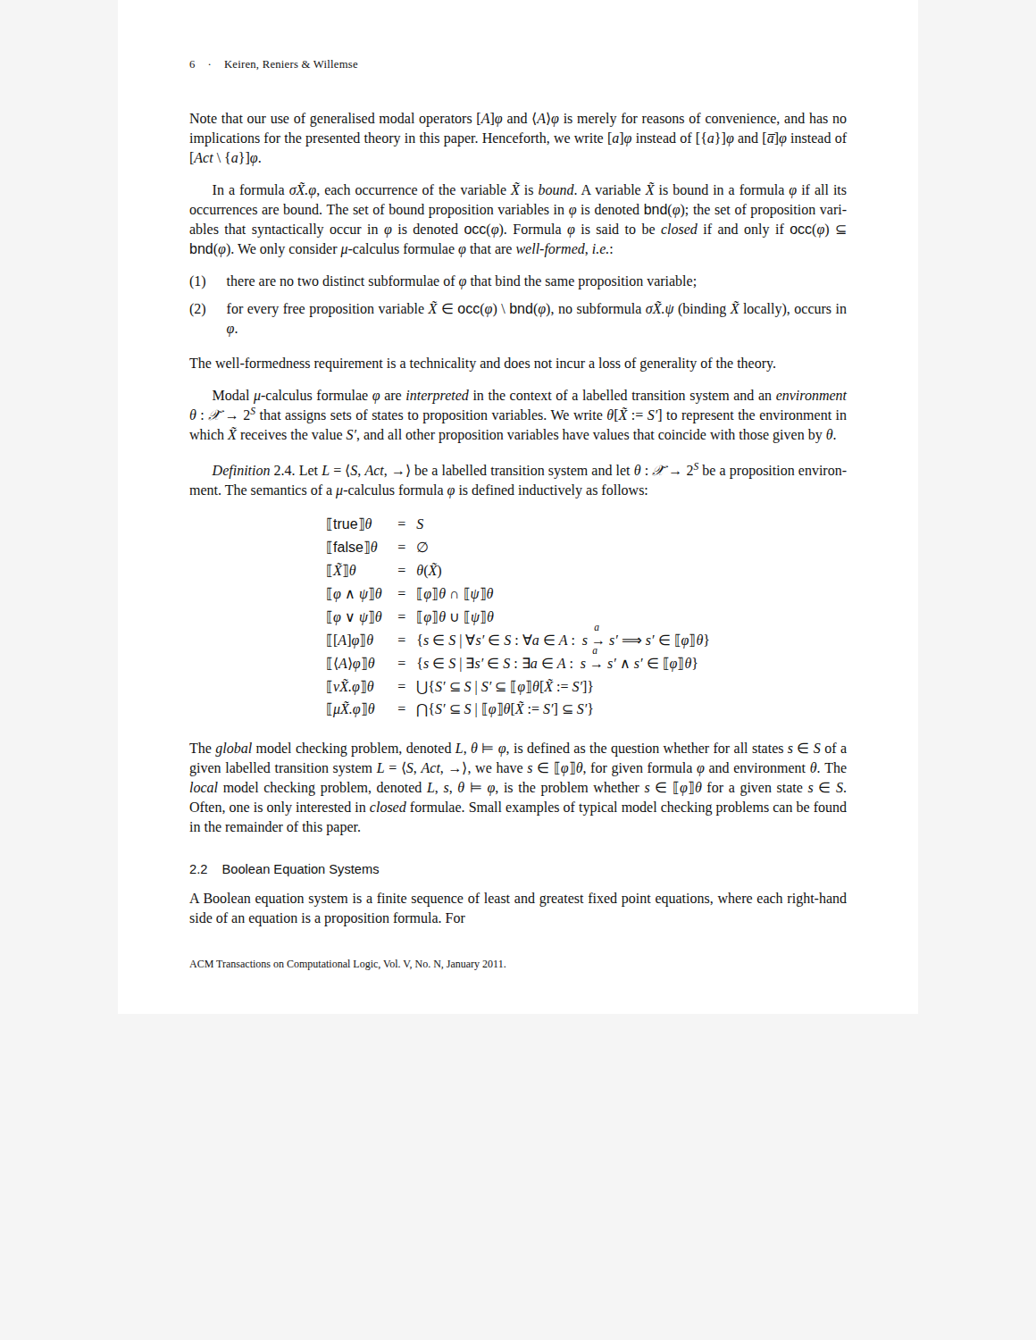6·Keiren, Reniers & Willemse
Note that our use of generalised modal operators [A]φ and ⟨A⟩φ is merely for reasons of convenience, and has no implications for the presented theory in this paper. Henceforth, we write [a]φ instead of [{a}]φ and [a̅]φ instead of [Act \ {a}]φ.
In a formula σX̃.φ, each occurrence of the variable X̃ is bound. A variable X̃ is bound in a formula φ if all its occurrences are bound. The set of bound proposition variables in φ is denoted bnd(φ); the set of proposition variables that syntactically occur in φ is denoted occ(φ). Formula φ is said to be closed if and only if occ(φ) ⊆ bnd(φ). We only consider μ-calculus formulae φ that are well-formed, i.e.:
(1) there are no two distinct subformulae of φ that bind the same proposition variable;
(2) for every free proposition variable X̃ ∈ occ(φ) \ bnd(φ), no subformula σX̃.ψ (binding X̃ locally), occurs in φ.
The well-formedness requirement is a technicality and does not incur a loss of generality of the theory.
Modal μ-calculus formulae φ are interpreted in the context of a labelled transition system and an environment θ : 𝒳̃ → 2S that assigns sets of states to proposition variables. We write θ[X̃ := S′] to represent the environment in which X̃ receives the value S′, and all other proposition variables have values that coincide with those given by θ.
Definition 2.4. Let L = ⟨S, Act, →⟩ be a labelled transition system and let θ : 𝒳̃ → 2S be a proposition environment. The semantics of a μ-calculus formula φ is defined inductively as follows:
| ⟦ true ⟧ θ | = | S |
| ⟦ false ⟧ θ | = | ∅ |
| ⟦ X̃ ⟧ θ | = | θ ( X̃ ) |
| ⟦ φ ∧ ψ ⟧ θ | = | ⟦ φ ⟧ θ ∩ ⟦ ψ ⟧ θ |
| ⟦ φ ∨ ψ ⟧ θ | = | ⟦ φ ⟧ θ ∪ ⟦ ψ ⟧ θ |
| ⟦[ A ] φ ⟧ θ | = | { s ∈ S / ∀ s′ ∈ S : ∀ a ∈ A : s a → s′ ⟹ s′ ∈ ⟦ φ ⟧ θ } |
| ⟦⟨ A ⟩ φ ⟧ θ | = | { s ∈ S / ∃ s′ ∈ S : ∃ a ∈ A : s a → s′ ∧ s′ ∈ ⟦ φ ⟧ θ } |
| ⟦ νX̃.φ ⟧ θ | = | ⋃{ S′ ⊆ S / S′ ⊆ ⟦ φ ⟧ θ [ X̃ := S′ ]} |
| ⟦ μX̃.φ ⟧ θ | = | ⋂{ S′ ⊆ S / ⟦ φ ⟧ θ [ X̃ := S′ ] ⊆ S′ } |
The global model checking problem, denoted L, θ ⊨ φ, is defined as the question whether for all states s ∈ S of a given labelled transition system L = ⟨S, Act, →⟩, we have s ∈ ⟦φ⟧θ, for given formula φ and environment θ. The local model checking problem, denoted L, s, θ ⊨ φ, is the problem whether s ∈ ⟦φ⟧θ for a given state s ∈ S. Often, one is only interested in closed formulae. Small examples of typical model checking problems can be found in the remainder of this paper.
2.2 Boolean Equation Systems
A Boolean equation system is a finite sequence of least and greatest fixed point equations, where each right-hand side of an equation is a proposition formula. For
ACM Transactions on Computational Logic, Vol. V, No. N, January 2011.